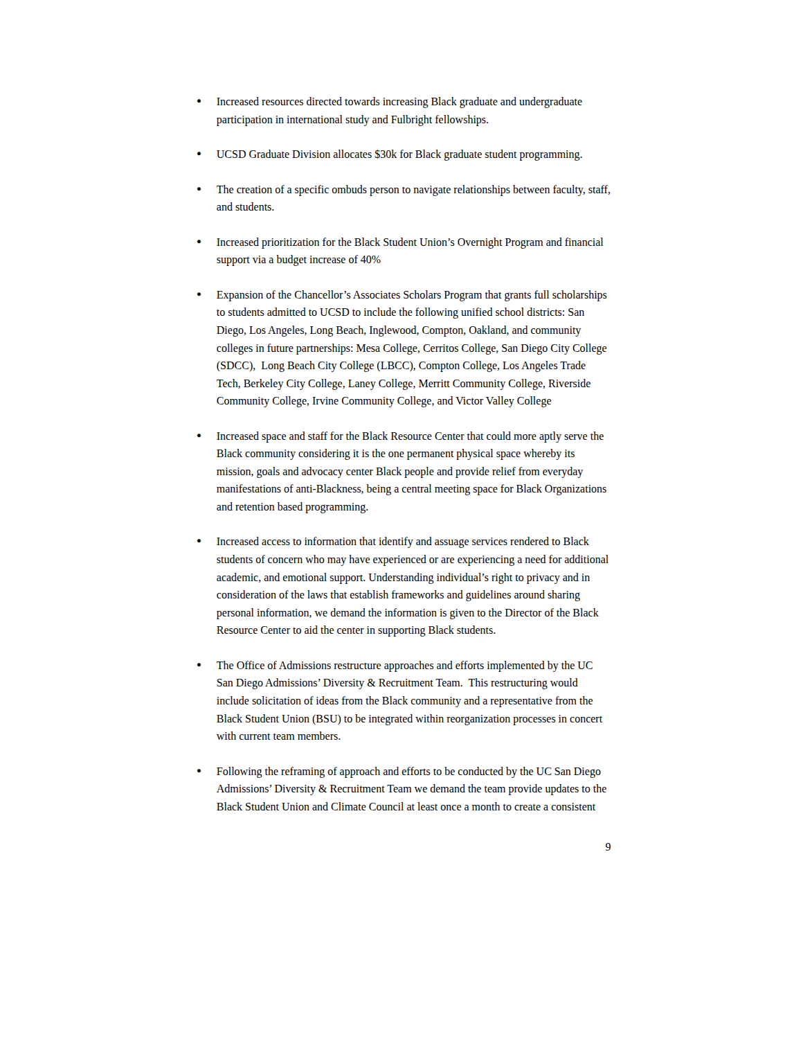Increased resources directed towards increasing Black graduate and undergraduate participation in international study and Fulbright fellowships.
UCSD Graduate Division allocates $30k for Black graduate student programming.
The creation of a specific ombuds person to navigate relationships between faculty, staff, and students.
Increased prioritization for the Black Student Union’s Overnight Program and financial support via a budget increase of 40%
Expansion of the Chancellor’s Associates Scholars Program that grants full scholarships to students admitted to UCSD to include the following unified school districts: San Diego, Los Angeles, Long Beach, Inglewood, Compton, Oakland, and community colleges in future partnerships: Mesa College, Cerritos College, San Diego City College (SDCC), Long Beach City College (LBCC), Compton College, Los Angeles Trade Tech, Berkeley City College, Laney College, Merritt Community College, Riverside Community College, Irvine Community College, and Victor Valley College
Increased space and staff for the Black Resource Center that could more aptly serve the Black community considering it is the one permanent physical space whereby its mission, goals and advocacy center Black people and provide relief from everyday manifestations of anti-Blackness, being a central meeting space for Black Organizations and retention based programming.
Increased access to information that identify and assuage services rendered to Black students of concern who may have experienced or are experiencing a need for additional academic, and emotional support. Understanding individual’s right to privacy and in consideration of the laws that establish frameworks and guidelines around sharing personal information, we demand the information is given to the Director of the Black Resource Center to aid the center in supporting Black students.
The Office of Admissions restructure approaches and efforts implemented by the UC San Diego Admissions’ Diversity & Recruitment Team. This restructuring would include solicitation of ideas from the Black community and a representative from the Black Student Union (BSU) to be integrated within reorganization processes in concert with current team members.
Following the reframing of approach and efforts to be conducted by the UC San Diego Admissions’ Diversity & Recruitment Team we demand the team provide updates to the Black Student Union and Climate Council at least once a month to create a consistent
9